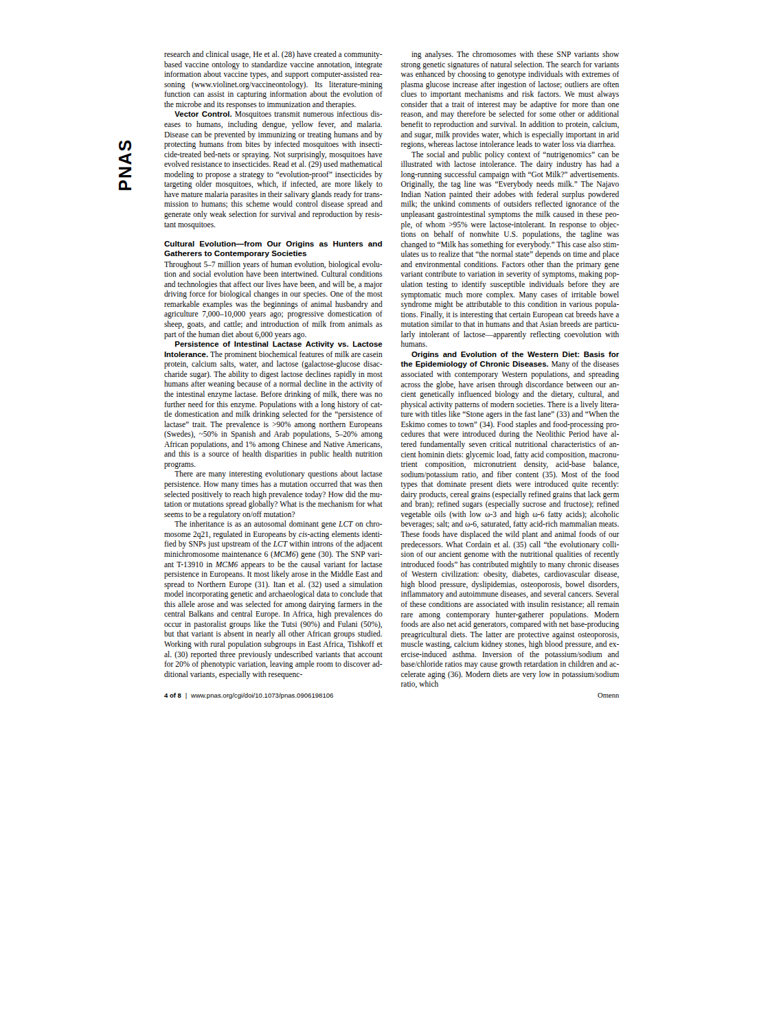PNAS
research and clinical usage, He et al. (28) have created a community-based vaccine ontology to standardize vaccine annotation, integrate information about vaccine types, and support computer-assisted reasoning (www.violinet.org/vaccineontology). Its literature-mining function can assist in capturing information about the evolution of the microbe and its responses to immunization and therapies.
Vector Control. Mosquitoes transmit numerous infectious diseases to humans, including dengue, yellow fever, and malaria. Disease can be prevented by immunizing or treating humans and by protecting humans from bites by infected mosquitoes with insecticide-treated bed-nets or spraying. Not surprisingly, mosquitoes have evolved resistance to insecticides. Read et al. (29) used mathematical modeling to propose a strategy to “evolution-proof” insecticides by targeting older mosquitoes, which, if infected, are more likely to have mature malaria parasites in their salivary glands ready for transmission to humans; this scheme would control disease spread and generate only weak selection for survival and reproduction by resistant mosquitoes.
Cultural Evolution—from Our Origins as Hunters and Gatherers to Contemporary Societies
Throughout 5–7 million years of human evolution, biological evolution and social evolution have been intertwined. Cultural conditions and technologies that affect our lives have been, and will be, a major driving force for biological changes in our species. One of the most remarkable examples was the beginnings of animal husbandry and agriculture 7,000–10,000 years ago; progressive domestication of sheep, goats, and cattle; and introduction of milk from animals as part of the human diet about 6,000 years ago.
Persistence of Intestinal Lactase Activity vs. Lactose Intolerance. The prominent biochemical features of milk are casein protein, calcium salts, water, and lactose (galactose-glucose disaccharide sugar). The ability to digest lactose declines rapidly in most humans after weaning because of a normal decline in the activity of the intestinal enzyme lactase. Before drinking of milk, there was no further need for this enzyme. Populations with a long history of cattle domestication and milk drinking selected for the “persistence of lactase” trait. The prevalence is >90% among northern Europeans (Swedes), ~50% in Spanish and Arab populations, 5–20% among African populations, and 1% among Chinese and Native Americans, and this is a source of health disparities in public health nutrition programs.
There are many interesting evolutionary questions about lactase persistence. How many times has a mutation occurred that was then selected positively to reach high prevalence today? How did the mutation or mutations spread globally? What is the mechanism for what seems to be a regulatory on/off mutation?
The inheritance is as an autosomal dominant gene LCT on chromosome 2q21, regulated in Europeans by cis-acting elements identified by SNPs just upstream of the LCT within introns of the adjacent minichromosome maintenance 6 (MCM6) gene (30). The SNP variant T-13910 in MCM6 appears to be the causal variant for lactase persistence in Europeans. It most likely arose in the Middle East and spread to Northern Europe (31). Itan et al. (32) used a simulation model incorporating genetic and archaeological data to conclude that this allele arose and was selected for among dairying farmers in the central Balkans and central Europe. In Africa, high prevalences do occur in pastoralist groups like the Tutsi (90%) and Fulani (50%), but that variant is absent in nearly all other African groups studied. Working with rural population subgroups in East Africa, Tishkoff et al. (30) reported three previously undescribed variants that account for 20% of phenotypic variation, leaving ample room to discover additional variants, especially with resequenc-
ing analyses. The chromosomes with these SNP variants show strong genetic signatures of natural selection. The search for variants was enhanced by choosing to genotype individuals with extremes of plasma glucose increase after ingestion of lactose; outliers are often clues to important mechanisms and risk factors. We must always consider that a trait of interest may be adaptive for more than one reason, and may therefore be selected for some other or additional benefit to reproduction and survival. In addition to protein, calcium, and sugar, milk provides water, which is especially important in arid regions, whereas lactose intolerance leads to water loss via diarrhea.
The social and public policy context of “nutrigenomics” can be illustrated with lactose intolerance. The dairy industry has had a long-running successful campaign with “Got Milk?” advertisements. Originally, the tag line was “Everybody needs milk.” The Najavo Indian Nation painted their adobes with federal surplus powdered milk; the unkind comments of outsiders reflected ignorance of the unpleasant gastrointestinal symptoms the milk caused in these people, of whom >95% were lactose-intolerant. In response to objections on behalf of nonwhite U.S. populations, the tagline was changed to “Milk has something for everybody.” This case also stimulates us to realize that “the normal state” depends on time and place and environmental conditions. Factors other than the primary gene variant contribute to variation in severity of symptoms, making population testing to identify susceptible individuals before they are symptomatic much more complex. Many cases of irritable bowel syndrome might be attributable to this condition in various populations. Finally, it is interesting that certain European cat breeds have a mutation similar to that in humans and that Asian breeds are particularly intolerant of lactose—apparently reflecting coevolution with humans.
Origins and Evolution of the Western Diet: Basis for the Epidemiology of Chronic Diseases. Many of the diseases associated with contemporary Western populations, and spreading across the globe, have arisen through discordance between our ancient genetically influenced biology and the dietary, cultural, and physical activity patterns of modern societies. There is a lively literature with titles like “Stone agers in the fast lane” (33) and “When the Eskimo comes to town” (34). Food staples and food-processing procedures that were introduced during the Neolithic Period have altered fundamentally seven critical nutritional characteristics of ancient hominin diets: glycemic load, fatty acid composition, macronutrient composition, micronutrient density, acid-base balance, sodium/potassium ratio, and fiber content (35). Most of the food types that dominate present diets were introduced quite recently: dairy products, cereal grains (especially refined grains that lack germ and bran); refined sugars (especially sucrose and fructose); refined vegetable oils (with low ω-3 and high ω-6 fatty acids); alcoholic beverages; salt; and ω-6, saturated, fatty acid-rich mammalian meats. These foods have displaced the wild plant and animal foods of our predecessors. What Cordain et al. (35) call “the evolutionary collision of our ancient genome with the nutritional qualities of recently introduced foods” has contributed mightily to many chronic diseases of Western civilization: obesity, diabetes, cardiovascular disease, high blood pressure, dyslipidemias, osteoporosis, bowel disorders, inflammatory and autoimmune diseases, and several cancers. Several of these conditions are associated with insulin resistance; all remain rare among contemporary hunter-gatherer populations. Modern foods are also net acid generators, compared with net base-producing preagricultural diets. The latter are protective against osteoporosis, muscle wasting, calcium kidney stones, high blood pressure, and exercise-induced asthma. Inversion of the potassium/sodium and base/chloride ratios may cause growth retardation in children and accelerate aging (36). Modern diets are very low in potassium/sodium ratio, which
4 of 8|www.pnas.org/cgi/doi/10.1073/pnas.0906198106
Omenn